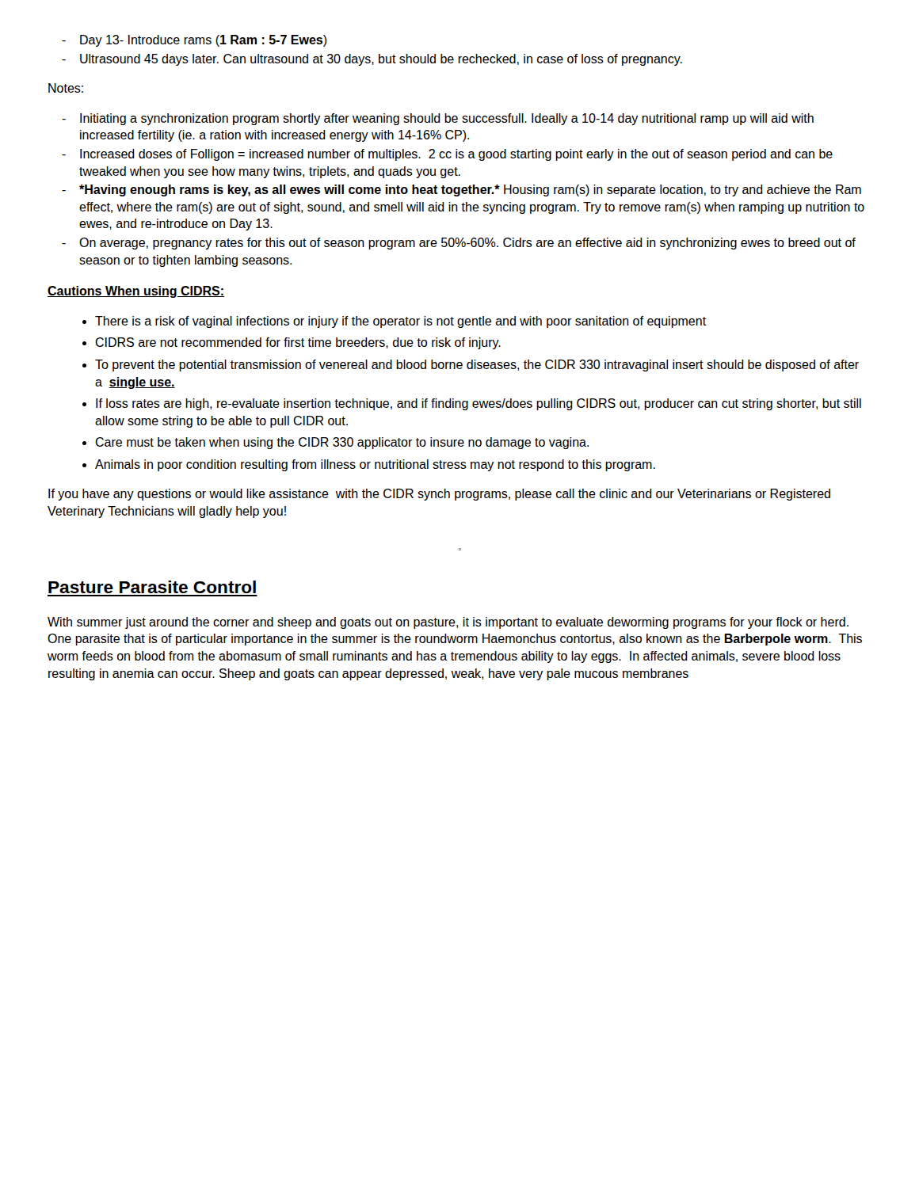Day 13- Introduce rams (1 Ram : 5-7 Ewes)
Ultrasound 45 days later. Can ultrasound at 30 days, but should be rechecked, in case of loss of pregnancy.
Notes:
Initiating a synchronization program shortly after weaning should be successfull. Ideally a 10-14 day nutritional ramp up will aid with increased fertility (ie. a ration with increased energy with 14-16% CP).
Increased doses of Folligon = increased number of multiples. 2 cc is a good starting point early in the out of season period and can be tweaked when you see how many twins, triplets, and quads you get.
*Having enough rams is key, as all ewes will come into heat together.* Housing ram(s) in separate location, to try and achieve the Ram effect, where the ram(s) are out of sight, sound, and smell will aid in the syncing program. Try to remove ram(s) when ramping up nutrition to ewes, and re-introduce on Day 13.
On average, pregnancy rates for this out of season program are 50%-60%. Cidrs are an effective aid in synchronizing ewes to breed out of season or to tighten lambing seasons.
Cautions When using CIDRS:
There is a risk of vaginal infections or injury if the operator is not gentle and with poor sanitation of equipment
CIDRS are not recommended for first time breeders, due to risk of injury.
To prevent the potential transmission of venereal and blood borne diseases, the CIDR 330 intravaginal insert should be disposed of after a single use.
If loss rates are high, re-evaluate insertion technique, and if finding ewes/does pulling CIDRS out, producer can cut string shorter, but still allow some string to be able to pull CIDR out.
Care must be taken when using the CIDR 330 applicator to insure no damage to vagina.
Animals in poor condition resulting from illness or nutritional stress may not respond to this program.
If you have any questions or would like assistance with the CIDR synch programs, please call the clinic and our Veterinarians or Registered Veterinary Technicians will gladly help you!
Pasture Parasite Control
With summer just around the corner and sheep and goats out on pasture, it is important to evaluate deworming programs for your flock or herd. One parasite that is of particular importance in the summer is the roundworm Haemonchus contortus, also known as the Barberpole worm. This worm feeds on blood from the abomasum of small ruminants and has a tremendous ability to lay eggs. In affected animals, severe blood loss resulting in anemia can occur. Sheep and goats can appear depressed, weak, have very pale mucous membranes